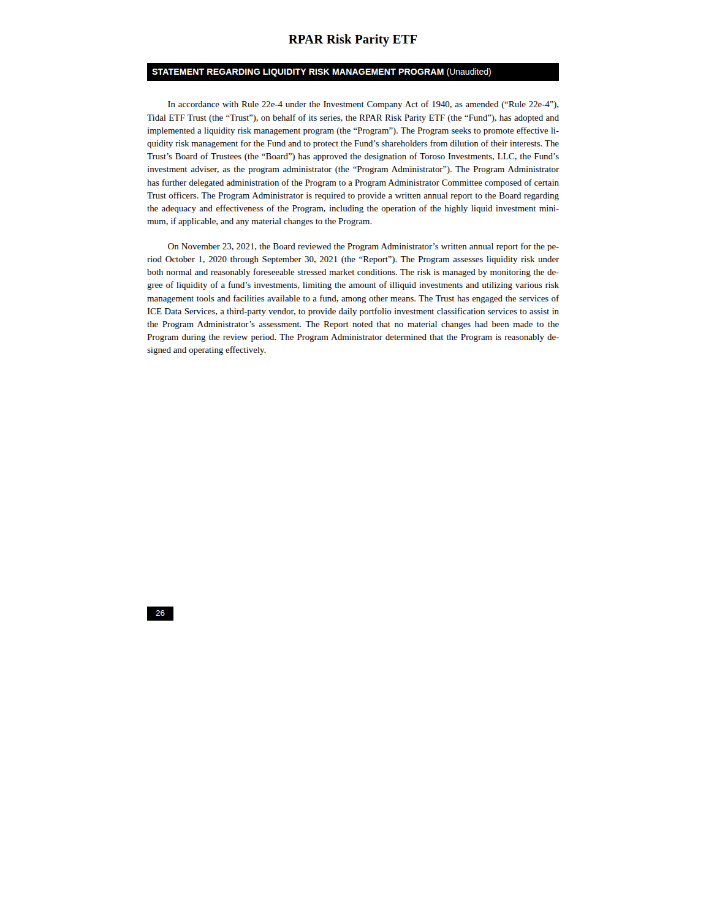RPAR Risk Parity ETF
STATEMENT REGARDING LIQUIDITY RISK MANAGEMENT PROGRAM (Unaudited)
In accordance with Rule 22e-4 under the Investment Company Act of 1940, as amended (“Rule 22e-4”), Tidal ETF Trust (the “Trust”), on behalf of its series, the RPAR Risk Parity ETF (the “Fund”), has adopted and implemented a liquidity risk management program (the “Program”). The Program seeks to promote effective liquidity risk management for the Fund and to protect the Fund’s shareholders from dilution of their interests. The Trust’s Board of Trustees (the “Board”) has approved the designation of Toroso Investments, LLC, the Fund’s investment adviser, as the program administrator (the “Program Administrator”). The Program Administrator has further delegated administration of the Program to a Program Administrator Committee composed of certain Trust officers. The Program Administrator is required to provide a written annual report to the Board regarding the adequacy and effectiveness of the Program, including the operation of the highly liquid investment minimum, if applicable, and any material changes to the Program.
On November 23, 2021, the Board reviewed the Program Administrator’s written annual report for the period October 1, 2020 through September 30, 2021 (the “Report”). The Program assesses liquidity risk under both normal and reasonably foreseeable stressed market conditions. The risk is managed by monitoring the degree of liquidity of a fund’s investments, limiting the amount of illiquid investments and utilizing various risk management tools and facilities available to a fund, among other means. The Trust has engaged the services of ICE Data Services, a third-party vendor, to provide daily portfolio investment classification services to assist in the Program Administrator’s assessment. The Report noted that no material changes had been made to the Program during the review period. The Program Administrator determined that the Program is reasonably designed and operating effectively.
26